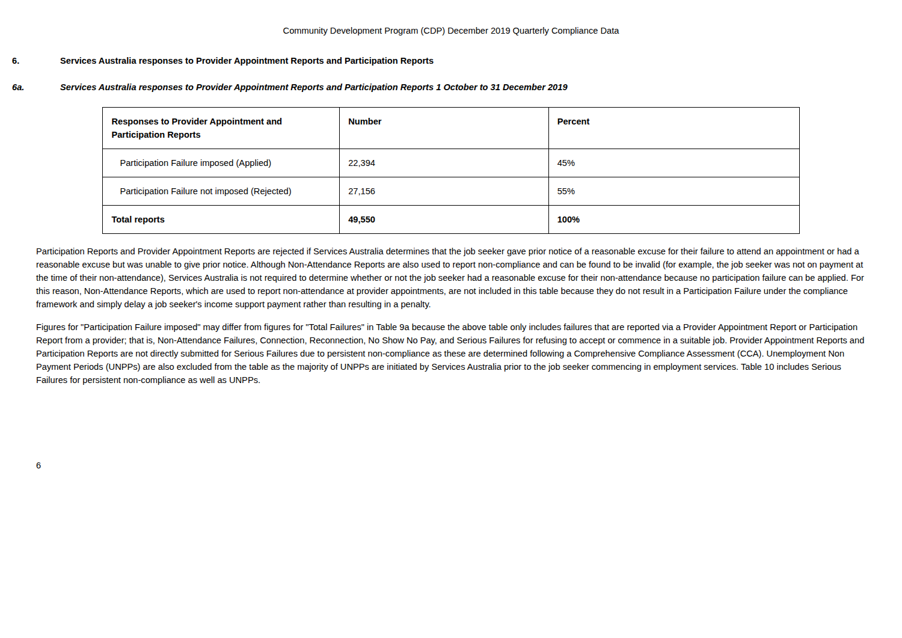Community Development Program (CDP) December 2019 Quarterly Compliance Data
6. Services Australia responses to Provider Appointment Reports and Participation Reports
6a. Services Australia responses to Provider Appointment Reports and Participation Reports 1 October to 31 December 2019
| Responses to Provider Appointment and Participation Reports | Number | Percent |
| --- | --- | --- |
| Participation Failure imposed (Applied) | 22,394 | 45% |
| Participation Failure not imposed (Rejected) | 27,156 | 55% |
| Total reports | 49,550 | 100% |
Participation Reports and Provider Appointment Reports are rejected if Services Australia determines that the job seeker gave prior notice of a reasonable excuse for their failure to attend an appointment or had a reasonable excuse but was unable to give prior notice. Although Non-Attendance Reports are also used to report non-compliance and can be found to be invalid (for example, the job seeker was not on payment at the time of their non-attendance), Services Australia is not required to determine whether or not the job seeker had a reasonable excuse for their non-attendance because no participation failure can be applied. For this reason, Non-Attendance Reports, which are used to report non-attendance at provider appointments, are not included in this table because they do not result in a Participation Failure under the compliance framework and simply delay a job seeker's income support payment rather than resulting in a penalty.
Figures for "Participation Failure imposed" may differ from figures for "Total Failures" in Table 9a because the above table only includes failures that are reported via a Provider Appointment Report or Participation Report from a provider; that is, Non-Attendance Failures, Connection, Reconnection, No Show No Pay, and Serious Failures for refusing to accept or commence in a suitable job. Provider Appointment Reports and Participation Reports are not directly submitted for Serious Failures due to persistent non-compliance as these are determined following a Comprehensive Compliance Assessment (CCA). Unemployment Non Payment Periods (UNPPs) are also excluded from the table as the majority of UNPPs are initiated by Services Australia prior to the job seeker commencing in employment services. Table 10 includes Serious Failures for persistent non-compliance as well as UNPPs.
6